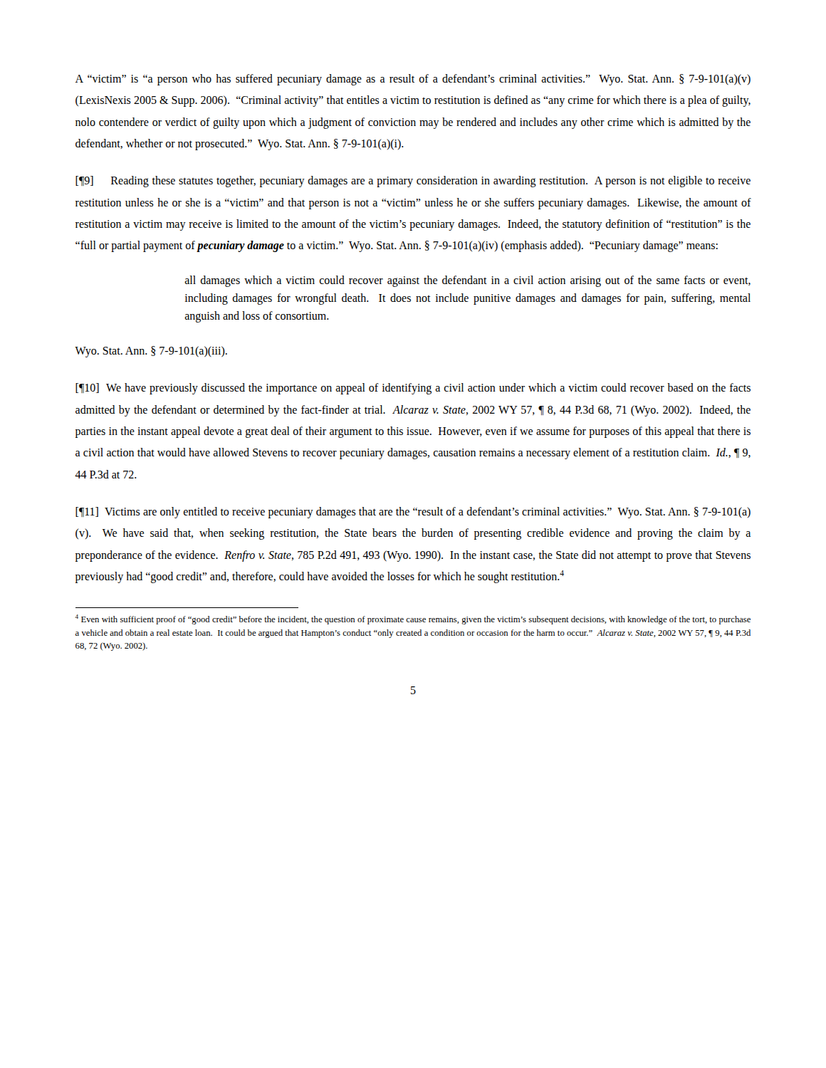A “victim” is “a person who has suffered pecuniary damage as a result of a defendant’s criminal activities.” Wyo. Stat. Ann. § 7-9-101(a)(v) (LexisNexis 2005 & Supp. 2006). “Criminal activity” that entitles a victim to restitution is defined as “any crime for which there is a plea of guilty, nolo contendere or verdict of guilty upon which a judgment of conviction may be rendered and includes any other crime which is admitted by the defendant, whether or not prosecuted.” Wyo. Stat. Ann. § 7-9-101(a)(i).
[¶9] Reading these statutes together, pecuniary damages are a primary consideration in awarding restitution. A person is not eligible to receive restitution unless he or she is a “victim” and that person is not a “victim” unless he or she suffers pecuniary damages. Likewise, the amount of restitution a victim may receive is limited to the amount of the victim’s pecuniary damages. Indeed, the statutory definition of “restitution” is the “full or partial payment of pecuniary damage to a victim.” Wyo. Stat. Ann. § 7-9-101(a)(iv) (emphasis added). “Pecuniary damage” means:
all damages which a victim could recover against the defendant in a civil action arising out of the same facts or event, including damages for wrongful death. It does not include punitive damages and damages for pain, suffering, mental anguish and loss of consortium.
Wyo. Stat. Ann. § 7-9-101(a)(iii).
[¶10] We have previously discussed the importance on appeal of identifying a civil action under which a victim could recover based on the facts admitted by the defendant or determined by the fact-finder at trial. Alcaraz v. State, 2002 WY 57, ¶ 8, 44 P.3d 68, 71 (Wyo. 2002). Indeed, the parties in the instant appeal devote a great deal of their argument to this issue. However, even if we assume for purposes of this appeal that there is a civil action that would have allowed Stevens to recover pecuniary damages, causation remains a necessary element of a restitution claim. Id., ¶ 9, 44 P.3d at 72.
[¶11] Victims are only entitled to receive pecuniary damages that are the “result of a defendant’s criminal activities.” Wyo. Stat. Ann. § 7-9-101(a)(v). We have said that, when seeking restitution, the State bears the burden of presenting credible evidence and proving the claim by a preponderance of the evidence. Renfro v. State, 785 P.2d 491, 493 (Wyo. 1990). In the instant case, the State did not attempt to prove that Stevens previously had “good credit” and, therefore, could have avoided the losses for which he sought restitution.4
4 Even with sufficient proof of “good credit” before the incident, the question of proximate cause remains, given the victim’s subsequent decisions, with knowledge of the tort, to purchase a vehicle and obtain a real estate loan. It could be argued that Hampton’s conduct “only created a condition or occasion for the harm to occur.” Alcaraz v. State, 2002 WY 57, ¶ 9, 44 P.3d 68, 72 (Wyo. 2002).
5